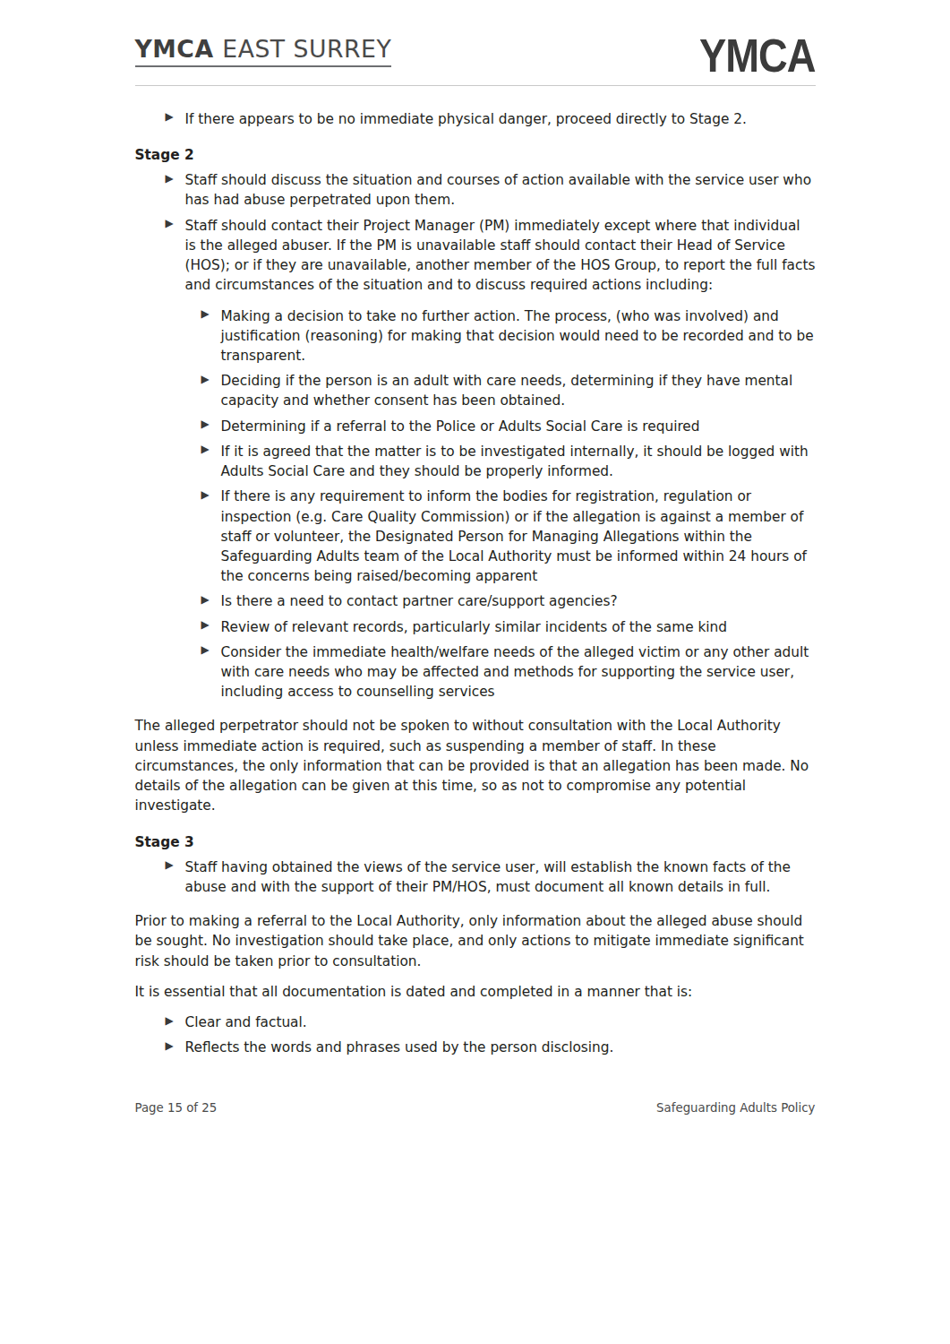YMCA EAST SURREY
YMCA
If there appears to be no immediate physical danger, proceed directly to Stage 2.
Stage 2
Staff should discuss the situation and courses of action available with the service user who has had abuse perpetrated upon them.
Staff should contact their Project Manager (PM) immediately except where that individual is the alleged abuser. If the PM is unavailable staff should contact their Head of Service (HOS); or if they are unavailable, another member of the HOS Group, to report the full facts and circumstances of the situation and to discuss required actions including:
Making a decision to take no further action. The process, (who was involved) and justification (reasoning) for making that decision would need to be recorded and to be transparent.
Deciding if the person is an adult with care needs, determining if they have mental capacity and whether consent has been obtained.
Determining if a referral to the Police or Adults Social Care is required
If it is agreed that the matter is to be investigated internally, it should be logged with Adults Social Care and they should be properly informed.
If there is any requirement to inform the bodies for registration, regulation or inspection (e.g. Care Quality Commission) or if the allegation is against a member of staff or volunteer, the Designated Person for Managing Allegations within the Safeguarding Adults team of the Local Authority must be informed within 24 hours of the concerns being raised/becoming apparent
Is there a need to contact partner care/support agencies?
Review of relevant records, particularly similar incidents of the same kind
Consider the immediate health/welfare needs of the alleged victim or any other adult with care needs who may be affected and methods for supporting the service user, including access to counselling services
The alleged perpetrator should not be spoken to without consultation with the Local Authority unless immediate action is required, such as suspending a member of staff. In these circumstances, the only information that can be provided is that an allegation has been made. No details of the allegation can be given at this time, so as not to compromise any potential investigate.
Stage 3
Staff having obtained the views of the service user, will establish the known facts of the abuse and with the support of their PM/HOS, must document all known details in full.
Prior to making a referral to the Local Authority, only information about the alleged abuse should be sought. No investigation should take place, and only actions to mitigate immediate significant risk should be taken prior to consultation.
It is essential that all documentation is dated and completed in a manner that is:
Clear and factual.
Reflects the words and phrases used by the person disclosing.
Page 15 of 25 Safeguarding Adults Policy